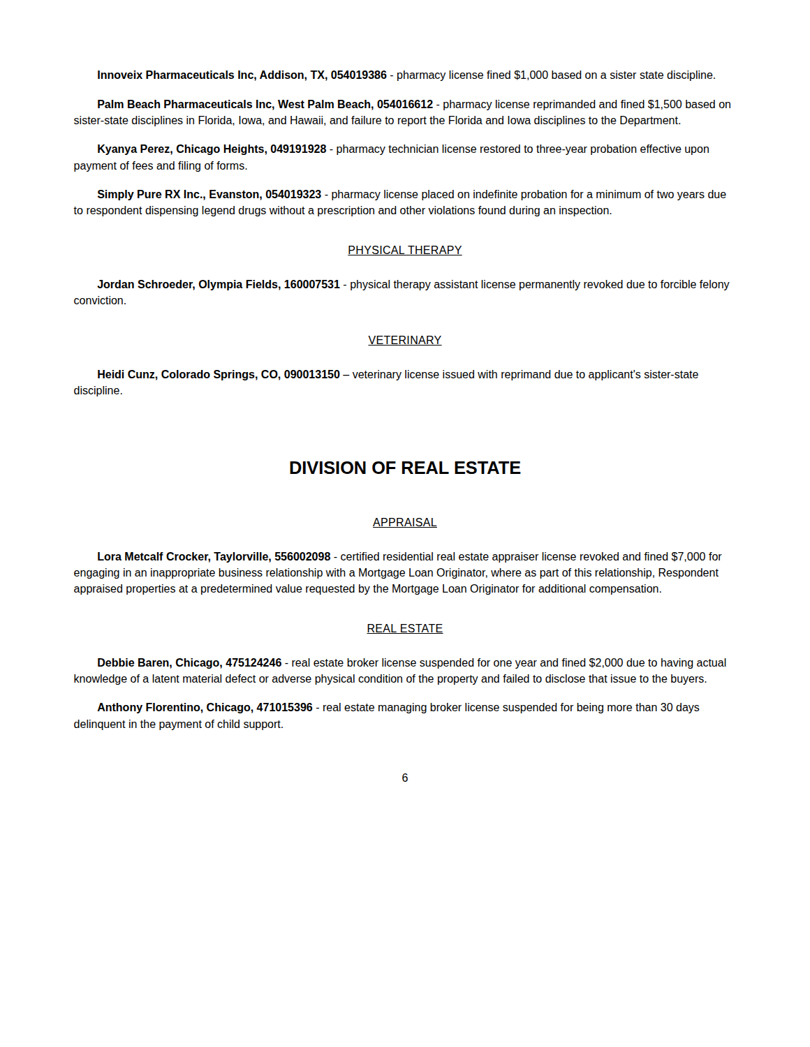Innoveix Pharmaceuticals Inc, Addison, TX, 054019386 - pharmacy license fined $1,000 based on a sister state discipline.
Palm Beach Pharmaceuticals Inc, West Palm Beach, 054016612 - pharmacy license reprimanded and fined $1,500 based on sister-state disciplines in Florida, Iowa, and Hawaii, and failure to report the Florida and Iowa disciplines to the Department.
Kyanya Perez, Chicago Heights, 049191928 - pharmacy technician license restored to three-year probation effective upon payment of fees and filing of forms.
Simply Pure RX Inc., Evanston, 054019323 - pharmacy license placed on indefinite probation for a minimum of two years due to respondent dispensing legend drugs without a prescription and other violations found during an inspection.
PHYSICAL THERAPY
Jordan Schroeder, Olympia Fields, 160007531 - physical therapy assistant license permanently revoked due to forcible felony conviction.
VETERINARY
Heidi Cunz, Colorado Springs, CO, 090013150 – veterinary license issued with reprimand due to applicant's sister-state discipline.
DIVISION OF REAL ESTATE
APPRAISAL
Lora Metcalf Crocker, Taylorville, 556002098 - certified residential real estate appraiser license revoked and fined $7,000 for engaging in an inappropriate business relationship with a Mortgage Loan Originator, where as part of this relationship, Respondent appraised properties at a predetermined value requested by the Mortgage Loan Originator for additional compensation.
REAL ESTATE
Debbie Baren, Chicago, 475124246 - real estate broker license suspended for one year and fined $2,000 due to having actual knowledge of a latent material defect or adverse physical condition of the property and failed to disclose that issue to the buyers.
Anthony Florentino, Chicago, 471015396 - real estate managing broker license suspended for being more than 30 days delinquent in the payment of child support.
6